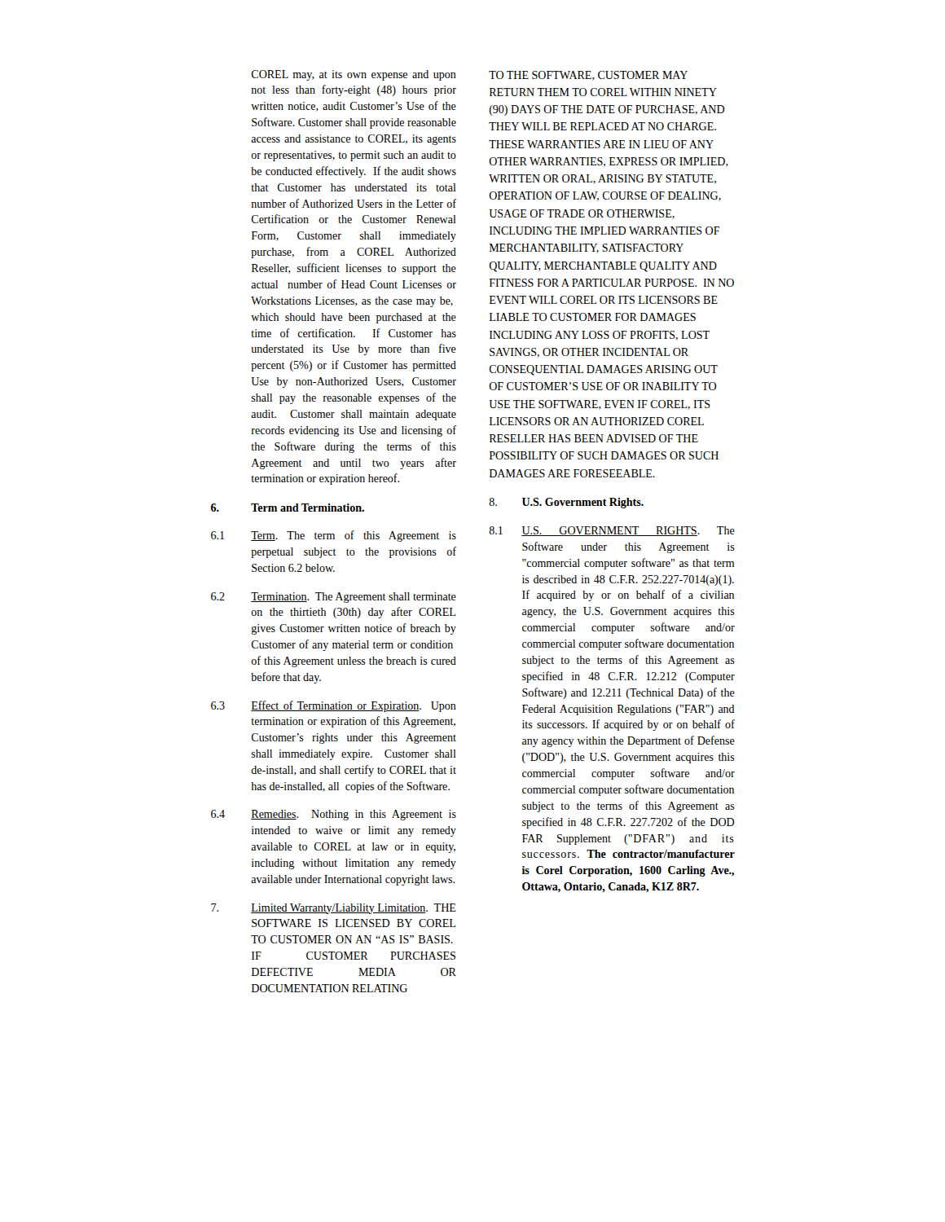COREL may, at its own expense and upon not less than forty-eight (48) hours prior written notice, audit Customer’s Use of the Software. Customer shall provide reasonable access and assistance to COREL, its agents or representatives, to permit such an audit to be conducted effectively. If the audit shows that Customer has understated its total number of Authorized Users in the Letter of Certification or the Customer Renewal Form, Customer shall immediately purchase, from a COREL Authorized Reseller, sufficient licenses to support the actual number of Head Count Licenses or Workstations Licenses, as the case may be, which should have been purchased at the time of certification. If Customer has understated its Use by more than five percent (5%) or if Customer has permitted Use by non-Authorized Users, Customer shall pay the reasonable expenses of the audit. Customer shall maintain adequate records evidencing its Use and licensing of the Software during the terms of this Agreement and until two years after termination or expiration hereof.
6.
Term and Termination.
6.1
Term. The term of this Agreement is perpetual subject to the provisions of Section 6.2 below.
6.2
Termination. The Agreement shall terminate on the thirtieth (30th) day after COREL gives Customer written notice of breach by Customer of any material term or condition of this Agreement unless the breach is cured before that day.
6.3
Effect of Termination or Expiration. Upon termination or expiration of this Agreement, Customer’s rights under this Agreement shall immediately expire. Customer shall de-install, and shall certify to COREL that it has de-installed, all copies of the Software.
6.4
Remedies. Nothing in this Agreement is intended to waive or limit any remedy available to COREL at law or in equity, including without limitation any remedy available under International copyright laws.
7.
Limited Warranty/Liability Limitation. THE SOFTWARE IS LICENSED BY COREL TO CUSTOMER ON AN “AS IS” BASIS. IF CUSTOMER PURCHASES DEFECTIVE MEDIA OR DOCUMENTATION RELATING
TO THE SOFTWARE, CUSTOMER MAY RETURN THEM TO COREL WITHIN NINETY (90) DAYS OF THE DATE OF PURCHASE, AND THEY WILL BE REPLACED AT NO CHARGE. THESE WARRANTIES ARE IN LIEU OF ANY OTHER WARRANTIES, EXPRESS OR IMPLIED, WRITTEN OR ORAL, ARISING BY STATUTE, OPERATION OF LAW, COURSE OF DEALING, USAGE OF TRADE OR OTHERWISE, INCLUDING THE IMPLIED WARRANTIES OF MERCHANTABILITY, SATISFACTORY QUALITY, MERCHANTABLE QUALITY AND FITNESS FOR A PARTICULAR PURPOSE. IN NO EVENT WILL COREL OR ITS LICENSORS BE LIABLE TO CUSTOMER FOR DAMAGES INCLUDING ANY LOSS OF PROFITS, LOST SAVINGS, OR OTHER INCIDENTAL OR CONSEQUENTIAL DAMAGES ARISING OUT OF CUSTOMER’S USE OF OR INABILITY TO USE THE SOFTWARE, EVEN IF COREL, ITS LICENSORS OR AN AUTHORIZED COREL RESELLER HAS BEEN ADVISED OF THE POSSIBILITY OF SUCH DAMAGES OR SUCH DAMAGES ARE FORESEEABLE.
8.
U.S. Government Rights.
8.1
U.S. GOVERNMENT RIGHTS. The Software under this Agreement is "commercial computer software" as that term is described in 48 C.F.R. 252.227-7014(a)(1). If acquired by or on behalf of a civilian agency, the U.S. Government acquires this commercial computer software and/or commercial computer software documentation subject to the terms of this Agreement as specified in 48 C.F.R. 12.212 (Computer Software) and 12.211 (Technical Data) of the Federal Acquisition Regulations ("FAR") and its successors. If acquired by or on behalf of any agency within the Department of Defense ("DOD"), the U.S. Government acquires this commercial computer software and/or commercial computer software documentation subject to the terms of this Agreement as specified in 48 C.F.R. 227.7202 of the DOD FAR Supplement ("DFAR") and its successors. The contractor/manufacturer is Corel Corporation, 1600 Carling Ave., Ottawa, Ontario, Canada, K1Z 8R7.